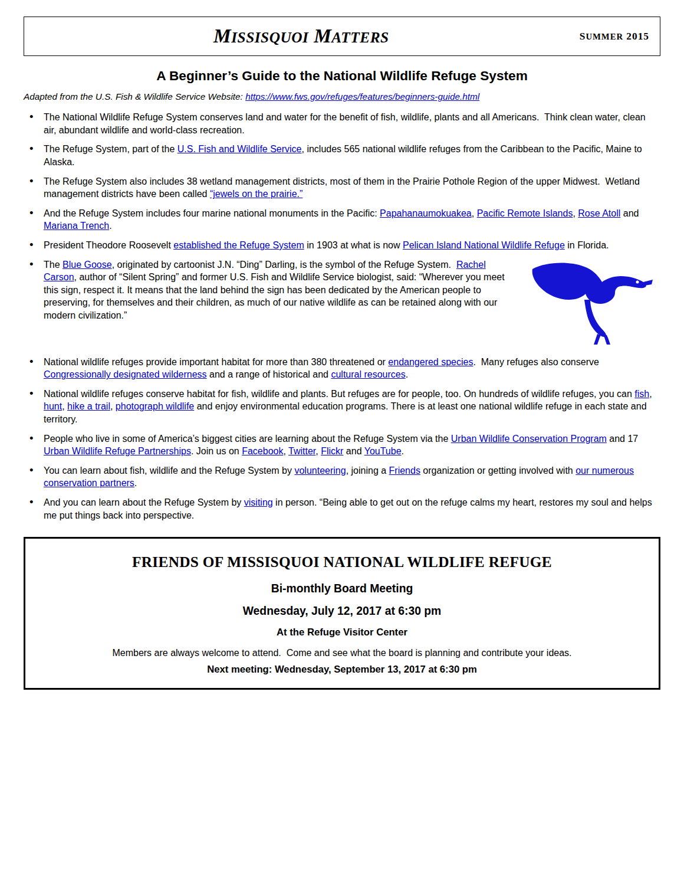MISSISQUOI MATTERS
SUMMER 2015
A Beginner’s Guide to the National Wildlife Refuge System
Adapted from the U.S. Fish & Wildlife Service Website: https://www.fws.gov/refuges/features/beginners-guide.html
The National Wildlife Refuge System conserves land and water for the benefit of fish, wildlife, plants and all Americans. Think clean water, clean air, abundant wildlife and world-class recreation.
The Refuge System, part of the U.S. Fish and Wildlife Service, includes 565 national wildlife refuges from the Caribbean to the Pacific, Maine to Alaska.
The Refuge System also includes 38 wetland management districts, most of them in the Prairie Pothole Region of the upper Midwest. Wetland management districts have been called “jewels on the prairie.”
And the Refuge System includes four marine national monuments in the Pacific: Papahanaumokuakea, Pacific Remote Islands, Rose Atoll and Mariana Trench.
President Theodore Roosevelt established the Refuge System in 1903 at what is now Pelican Island National Wildlife Refuge in Florida.
The Blue Goose, originated by cartoonist J.N. “Ding” Darling, is the symbol of the Refuge System. Rachel Carson, author of “Silent Spring” and former U.S. Fish and Wildlife Service biologist, said: “Wherever you meet this sign, respect it. It means that the land behind the sign has been dedicated by the American people to preserving, for themselves and their children, as much of our native wildlife as can be retained along with our modern civilization.”
National wildlife refuges provide important habitat for more than 380 threatened or endangered species. Many refuges also conserve Congressionally designated wilderness and a range of historical and cultural resources.
National wildlife refuges conserve habitat for fish, wildlife and plants. But refuges are for people, too. On hundreds of wildlife refuges, you can fish, hunt, hike a trail, photograph wildlife and enjoy environmental education programs. There is at least one national wildlife refuge in each state and territory.
People who live in some of America’s biggest cities are learning about the Refuge System via the Urban Wildlife Conservation Program and 17 Urban Wildlife Refuge Partnerships. Join us on Facebook, Twitter, Flickr and YouTube.
You can learn about fish, wildlife and the Refuge System by volunteering, joining a Friends organization or getting involved with our numerous conservation partners.
And you can learn about the Refuge System by visiting in person. “Being able to get out on the refuge calms my heart, restores my soul and helps me put things back into perspective.
FRIENDS OF MISSISQUOI NATIONAL WILDLIFE REFUGE
Bi-monthly Board Meeting
Wednesday, July 12, 2017 at 6:30 pm
At the Refuge Visitor Center
Members are always welcome to attend. Come and see what the board is planning and contribute your ideas.
Next meeting: Wednesday, September 13, 2017 at 6:30 pm